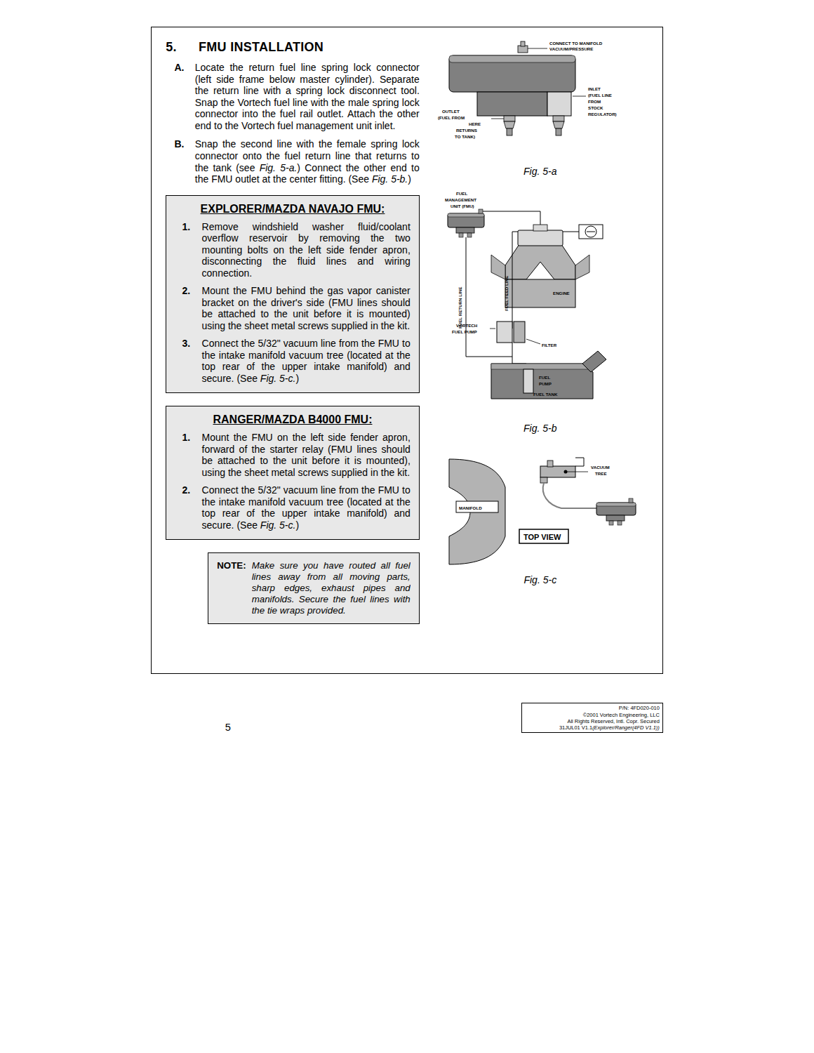5. FMU INSTALLATION
A. Locate the return fuel line spring lock connector (left side frame below master cylinder). Separate the return line with a spring lock disconnect tool. Snap the Vortech fuel line with the male spring lock connector into the fuel rail outlet. Attach the other end to the Vortech fuel management unit inlet.
B. Snap the second line with the female spring lock connector onto the fuel return line that returns to the tank (see Fig. 5-a.) Connect the other end to the FMU outlet at the center fitting. (See Fig. 5-b.)
EXPLORER/MAZDA NAVAJO FMU:
1. Remove windshield washer fluid/coolant overflow reservoir by removing the two mounting bolts on the left side fender apron, disconnecting the fluid lines and wiring connection.
2. Mount the FMU behind the gas vapor canister bracket on the driver's side (FMU lines should be attached to the unit before it is mounted) using the sheet metal screws supplied in the kit.
3. Connect the 5/32" vacuum line from the FMU to the intake manifold vacuum tree (located at the top rear of the upper intake manifold) and secure. (See Fig. 5-c.)
RANGER/MAZDA B4000 FMU:
1. Mount the FMU on the left side fender apron, forward of the starter relay (FMU lines should be attached to the unit before it is mounted), using the sheet metal screws supplied in the kit.
2. Connect the 5/32" vacuum line from the FMU to the intake manifold vacuum tree (located at the top rear of the upper intake manifold) and secure. (See Fig. 5-c.)
NOTE:
Make sure you have routed all fuel lines away from all moving parts, sharp edges, exhaust pipes and manifolds. Secure the fuel lines with the tie wraps provided.
CONNECT TO MANIFOLD VACUUM/PRESSURE INLET (FUEL LINE FROM STOCK REGULATOR) OUTLET (FUEL FROM HERE RETURNS TO TANK)
Fig. 5-a
FUEL MANAGEMENT UNIT (FMU) ENGINE FUEL FEED LINE FUEL RETURN LINE VORTECH FUEL PUMP FILTER FUEL PUMP FUEL TANK
Fig. 5-b
MANIFOLD VACUUM TREE TOP VIEW
Fig. 5-c
5
P/N: 4FD020-010
©2001 Vortech Engineering, LLC
All Rights Reserved, Intl. Copr. Secured
31JUL01 V1.1(Explorer/Ranger(4FD V1.1))